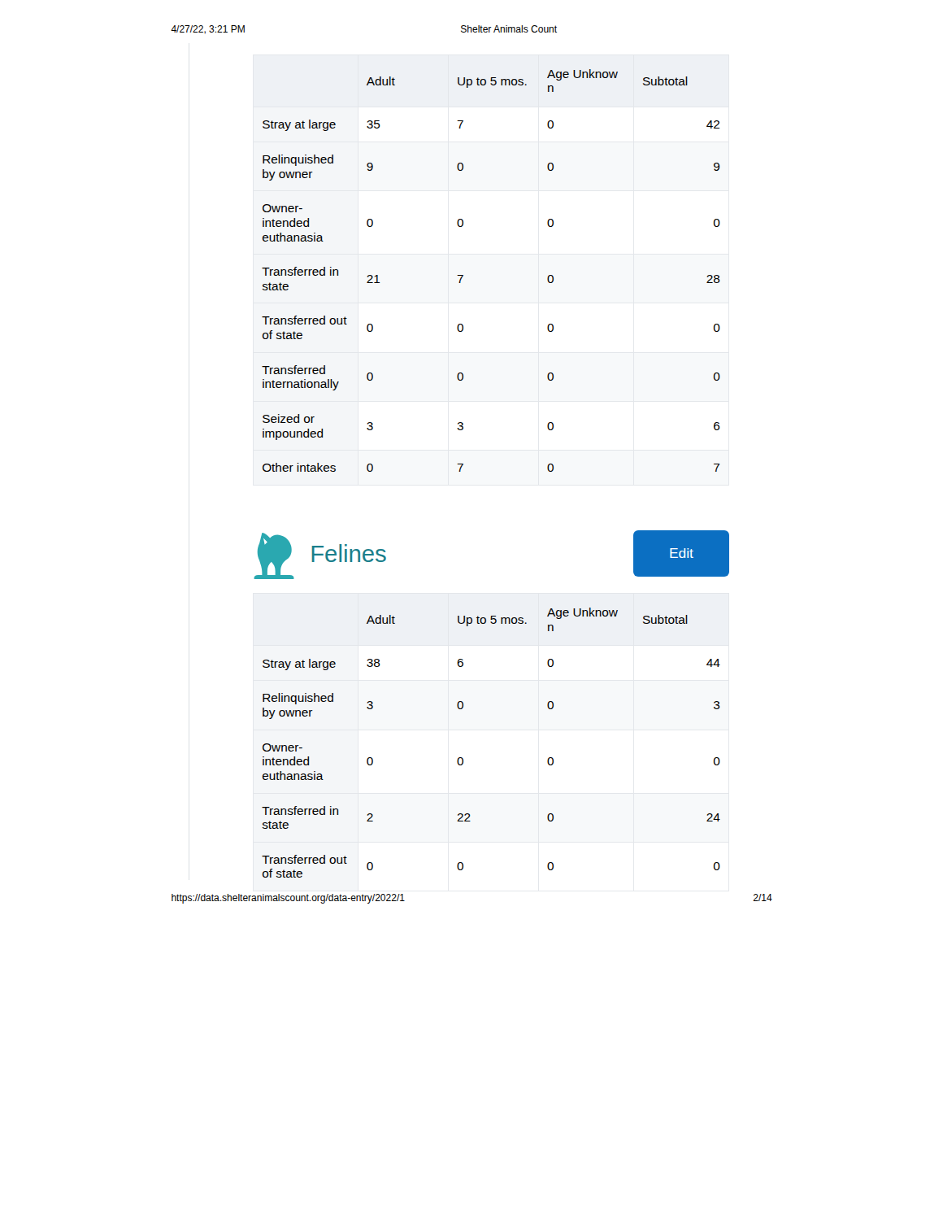4/27/22, 3:21 PM
Shelter Animals Count
| | Adult | Up to 5 mos. | Age Unknow n | Subtotal |
| --- | --- | --- | --- | --- |
| Stray at large | 35 | 7 | 0 | 42 |
| Relinquished by owner | 9 | 0 | 0 | 9 |
| Owner-intended euthanasia | 0 | 0 | 0 | 0 |
| Transferred in state | 21 | 7 | 0 | 28 |
| Transferred out of state | 0 | 0 | 0 | 0 |
| Transferred internationally | 0 | 0 | 0 | 0 |
| Seized or impounded | 3 | 3 | 0 | 6 |
| Other intakes | 0 | 7 | 0 | 7 |
Felines
Edit
| | Adult | Up to 5 mos. | Age Unknow n | Subtotal |
| --- | --- | --- | --- | --- |
| Stray at large | 38 | 6 | 0 | 44 |
| Relinquished by owner | 3 | 0 | 0 | 3 |
| Owner-intended euthanasia | 0 | 0 | 0 | 0 |
| Transferred in state | 2 | 22 | 0 | 24 |
| Transferred out of state | 0 | 0 | 0 | 0 |
https://data.shelteranimalscount.org/data-entry/2022/1
2/14